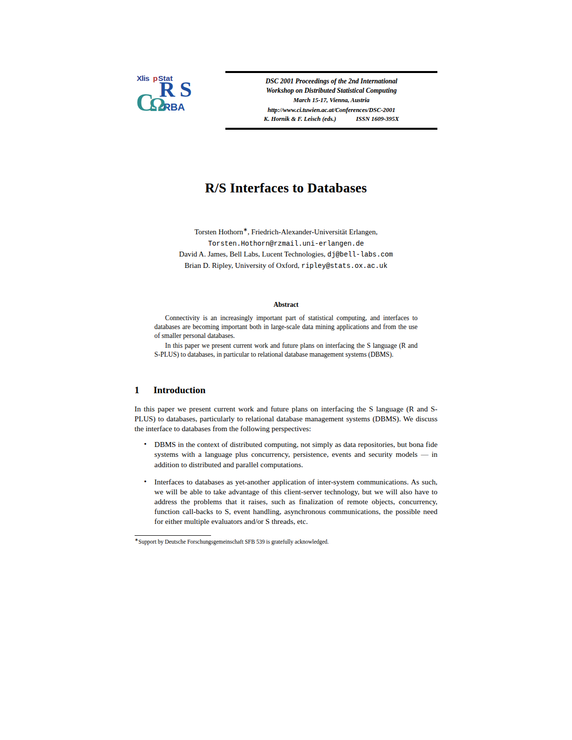XlispStat / R / S / CORBA / Omega logo Xlis p Stat R S C Ω RBA O
DSC 2001 Proceedings of the 2nd International
Workshop on Distributed Statistical Computing
March 15-17, Vienna, Austria
http://www.ci.tuwien.ac.at/Conferences/DSC-2001
K. Hornik & F. Leisch (eds.) ISSN 1609-395X
R/S Interfaces to Databases
Torsten Hothorn∗, Friedrich-Alexander-Universität Erlangen,
Torsten.Hothorn@rzmail.uni-erlangen.de
David A. James, Bell Labs, Lucent Technologies, dj@bell-labs.com
Brian D. Ripley, University of Oxford, ripley@stats.ox.ac.uk
Abstract
Connectivity is an increasingly important part of statistical computing, and interfaces to databases are becoming important both in large-scale data mining applications and from the use of smaller personal databases.
In this paper we present current work and future plans on interfacing the S language (R and S-PLUS) to databases, in particular to relational database management systems (DBMS).
1 Introduction
In this paper we present current work and future plans on interfacing the S language (R and S-PLUS) to databases, particularly to relational database management systems (DBMS). We discuss the interface to databases from the following perspectives:
DBMS in the context of distributed computing, not simply as data repositories, but bona fide systems with a language plus concurrency, persistence, events and security models — in addition to distributed and parallel computations.
Interfaces to databases as yet-another application of inter-system communications. As such, we will be able to take advantage of this client-server technology, but we will also have to address the problems that it raises, such as finalization of remote objects, concurrency, function call-backs to S, event handling, asynchronous communications, the possible need for either multiple evaluators and/or S threads, etc.
∗Support by Deutsche Forschungsgemeinschaft SFB 539 is gratefully acknowledged.